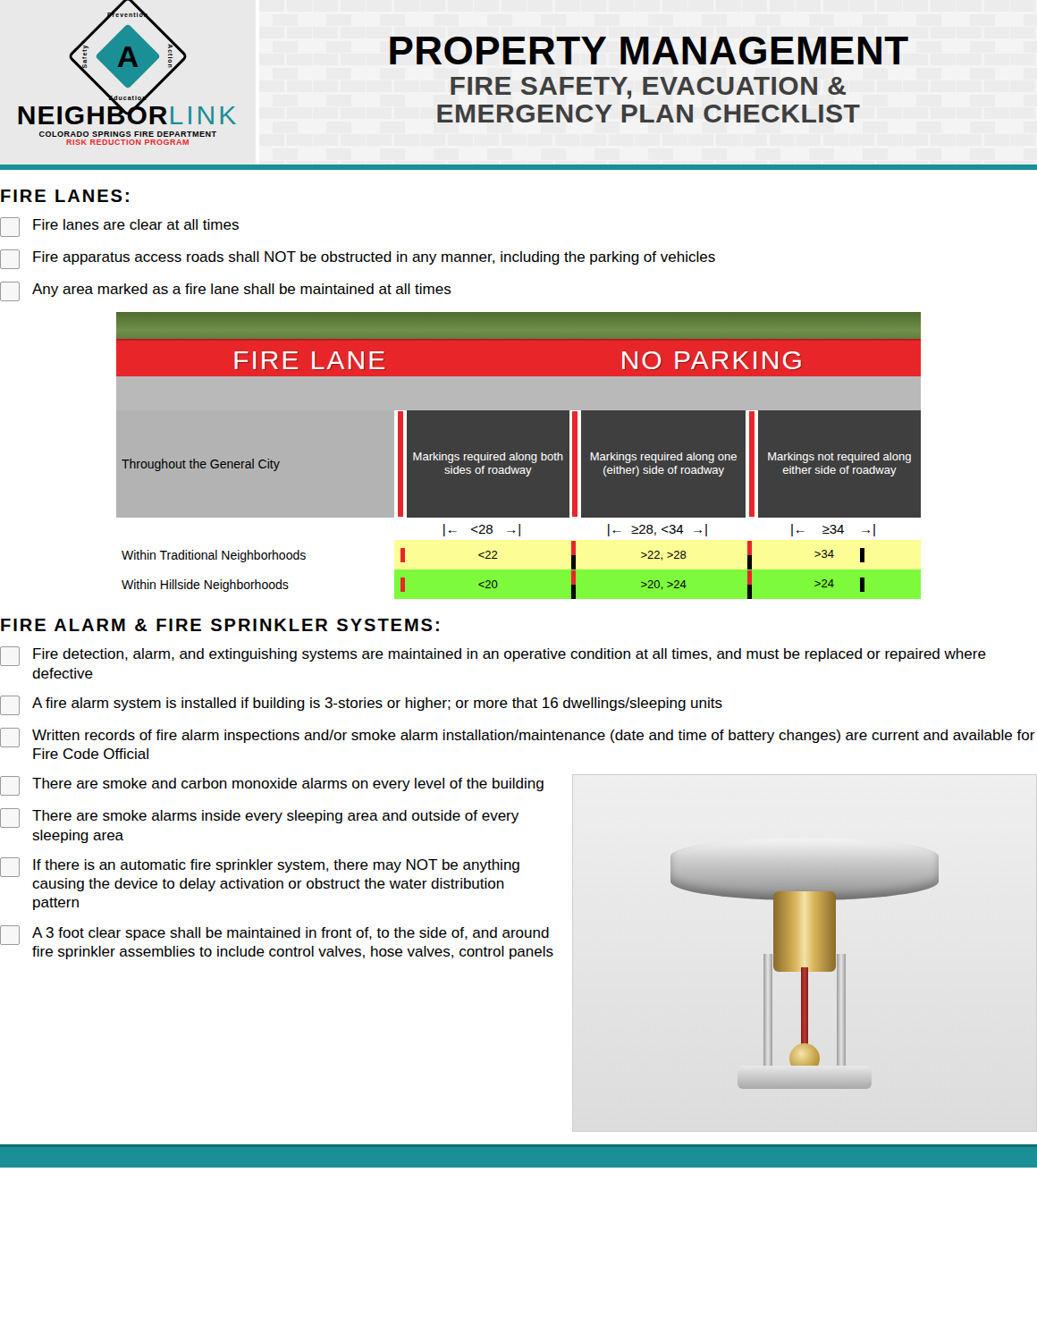A Prevention Education Safety Action
NEIGHBORLINK
COLORADO SPRINGS FIRE DEPARTMENT
RISK REDUCTION PROGRAM
PROPERTY MANAGEMENT
FIRE SAFETY, EVACUATION &
EMERGENCY PLAN CHECKLIST
FIRE LANES:
Fire lanes are clear at all times
Fire apparatus access roads shall NOT be obstructed in any manner, including the parking of vehicles
Any area marked as a fire lane shall be maintained at all times
FIRE LANE NO PARKING
| Throughout the General City | | Markings required along both sides of roadway | | Markings required along one (either) side of roadway | | Markings not required along either side of roadway |
| | /← <28 →/ | /← ≥28, <34 →/ | /← ≥34 →/ |
| Within Traditional Neighborhoods | | <22 | | >22, >28 | | >34 |
| Within Hillside Neighborhoods | | <20 | | >20, >24 | | >24 |
FIRE ALARM & FIRE SPRINKLER SYSTEMS:
Fire detection, alarm, and extinguishing systems are maintained in an operative condition at all times, and must be replaced or repaired where defective
A fire alarm system is installed if building is 3-stories or higher; or more that 16 dwellings/sleeping units
Written records of fire alarm inspections and/or smoke alarm installation/maintenance (date and time of battery changes) are current and available for Fire Code Official
There are smoke and carbon monoxide alarms on every level of the building
There are smoke alarms inside every sleeping area and outside of every sleeping area
If there is an automatic fire sprinkler system, there may NOT be anything causing the device to delay activation or obstruct the water distribution pattern
A 3 foot clear space shall be maintained in front of, to the side of, and around fire sprinkler assemblies to include control valves, hose valves, control panels